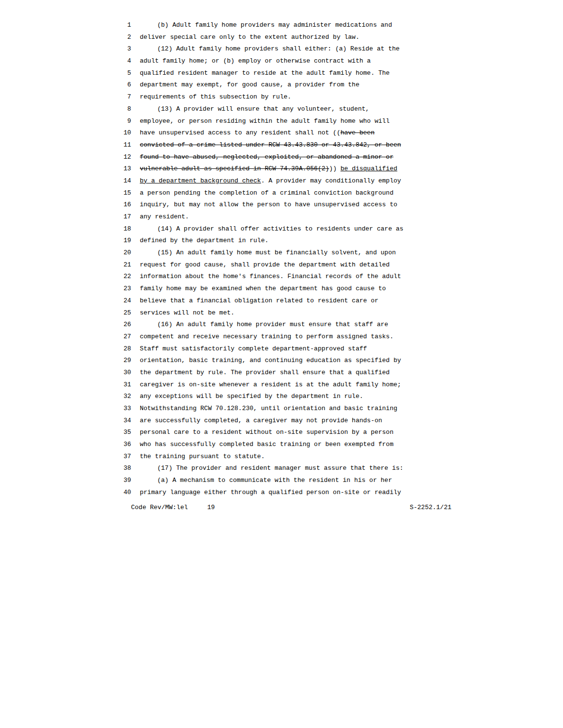1(b) Adult family home providers may administer medications and
2 deliver special care only to the extent authorized by law.
3(12) Adult family home providers shall either: (a) Reside at the
4 adult family home; or (b) employ or otherwise contract with a
5 qualified resident manager to reside at the adult family home. The
6 department may exempt, for good cause, a provider from the
7 requirements of this subsection by rule.
8(13) A provider will ensure that any volunteer, student,
9 employee, or person residing within the adult family home who will
10 have unsupervised access to any resident shall not ((have been
11 convicted of a crime listed under RCW 43.43.830 or 43.43.842, or been
12 found to have abused, neglected, exploited, or abandoned a minor or
13 vulnerable adult as specified in RCW 74.39A.056(2))) be disqualified
14 by a department background check. A provider may conditionally employ
15 a person pending the completion of a criminal conviction background
16 inquiry, but may not allow the person to have unsupervised access to
17 any resident.
18(14) A provider shall offer activities to residents under care as
19 defined by the department in rule.
20(15) An adult family home must be financially solvent, and upon
21 request for good cause, shall provide the department with detailed
22 information about the home's finances. Financial records of the adult
23 family home may be examined when the department has good cause to
24 believe that a financial obligation related to resident care or
25 services will not be met.
26(16) An adult family home provider must ensure that staff are
27 competent and receive necessary training to perform assigned tasks.
28 Staff must satisfactorily complete department-approved staff
29 orientation, basic training, and continuing education as specified by
30 the department by rule. The provider shall ensure that a qualified
31 caregiver is on-site whenever a resident is at the adult family home;
32 any exceptions will be specified by the department in rule.
33 Notwithstanding RCW 70.128.230, until orientation and basic training
34 are successfully completed, a caregiver may not provide hands-on
35 personal care to a resident without on-site supervision by a person
36 who has successfully completed basic training or been exempted from
37 the training pursuant to statute.
38(17) The provider and resident manager must assure that there is:
39(a) A mechanism to communicate with the resident in his or her
40 primary language either through a qualified person on-site or readily
Code Rev/MW:lel 19 S-2252.1/21